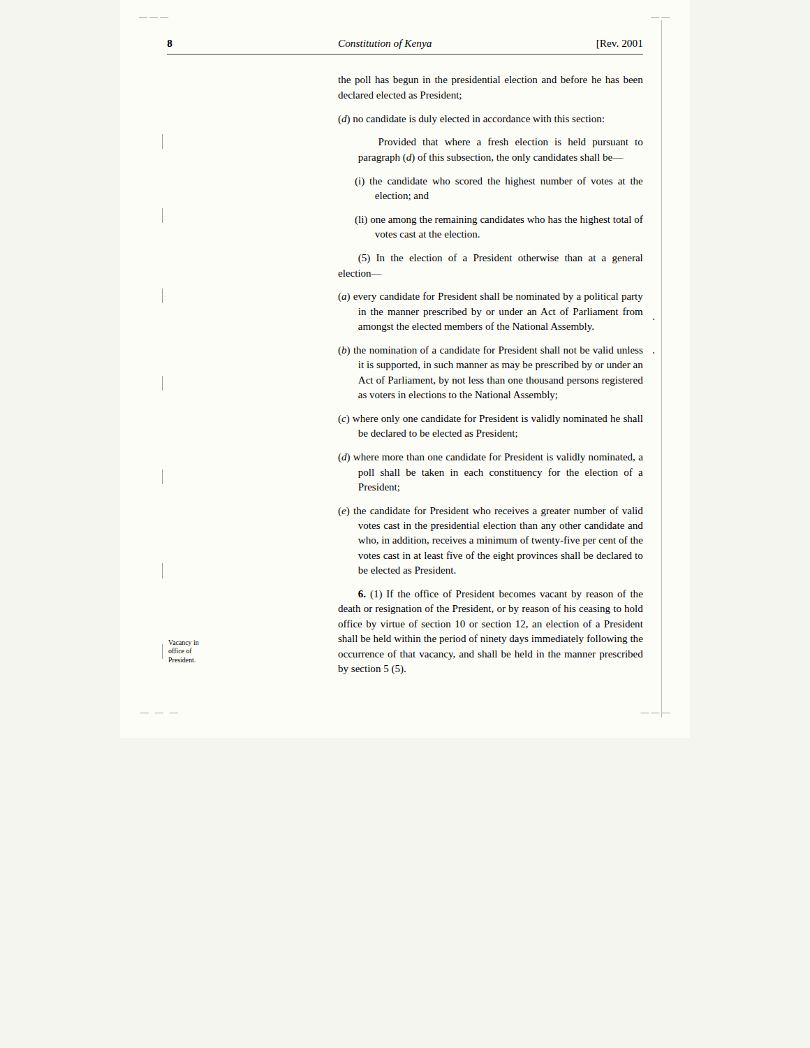— — —
— —
— — —
— — —
.
.
8
Constitution of Kenya
[Rev. 2001
the poll has begun in the presidential election and before he has been declared elected as President;
(d) no candidate is duly elected in accordance with this section:
Provided that where a fresh election is held pursuant to paragraph (d) of this subsection, the only candidates shall be—
(i) the candidate who scored the highest number of votes at the election; and
(li) one among the remaining candidates who has the highest total of votes cast at the election.
(5) In the election of a President otherwise than at a general election—
(a) every candidate for President shall be nominated by a political party in the manner prescribed by or under an Act of Parliament from amongst the elected members of the National Assembly.
(b) the nomination of a candidate for President shall not be valid unless it is supported, in such manner as may be prescribed by or under an Act of Parliament, by not less than one thousand persons registered as voters in elections to the National Assembly;
(c) where only one candidate for President is validly nominated he shall be declared to be elected as President;
(d) where more than one candidate for President is validly nominated, a poll shall be taken in each constituency for the election of a President;
(e) the candidate for President who receives a greater number of valid votes cast in the presidential election than any other candidate and who, in addition, receives a minimum of twenty-five per cent of the votes cast in at least five of the eight provinces shall be declared to be elected as President.
Vacancy in
office of
President.
6. (1) If the office of President becomes vacant by reason of the death or resignation of the President, or by reason of his ceasing to hold office by virtue of section 10 or section 12, an election of a President shall be held within the period of ninety days immediately following the occurrence of that vacancy, and shall be held in the manner prescribed by section 5 (5).